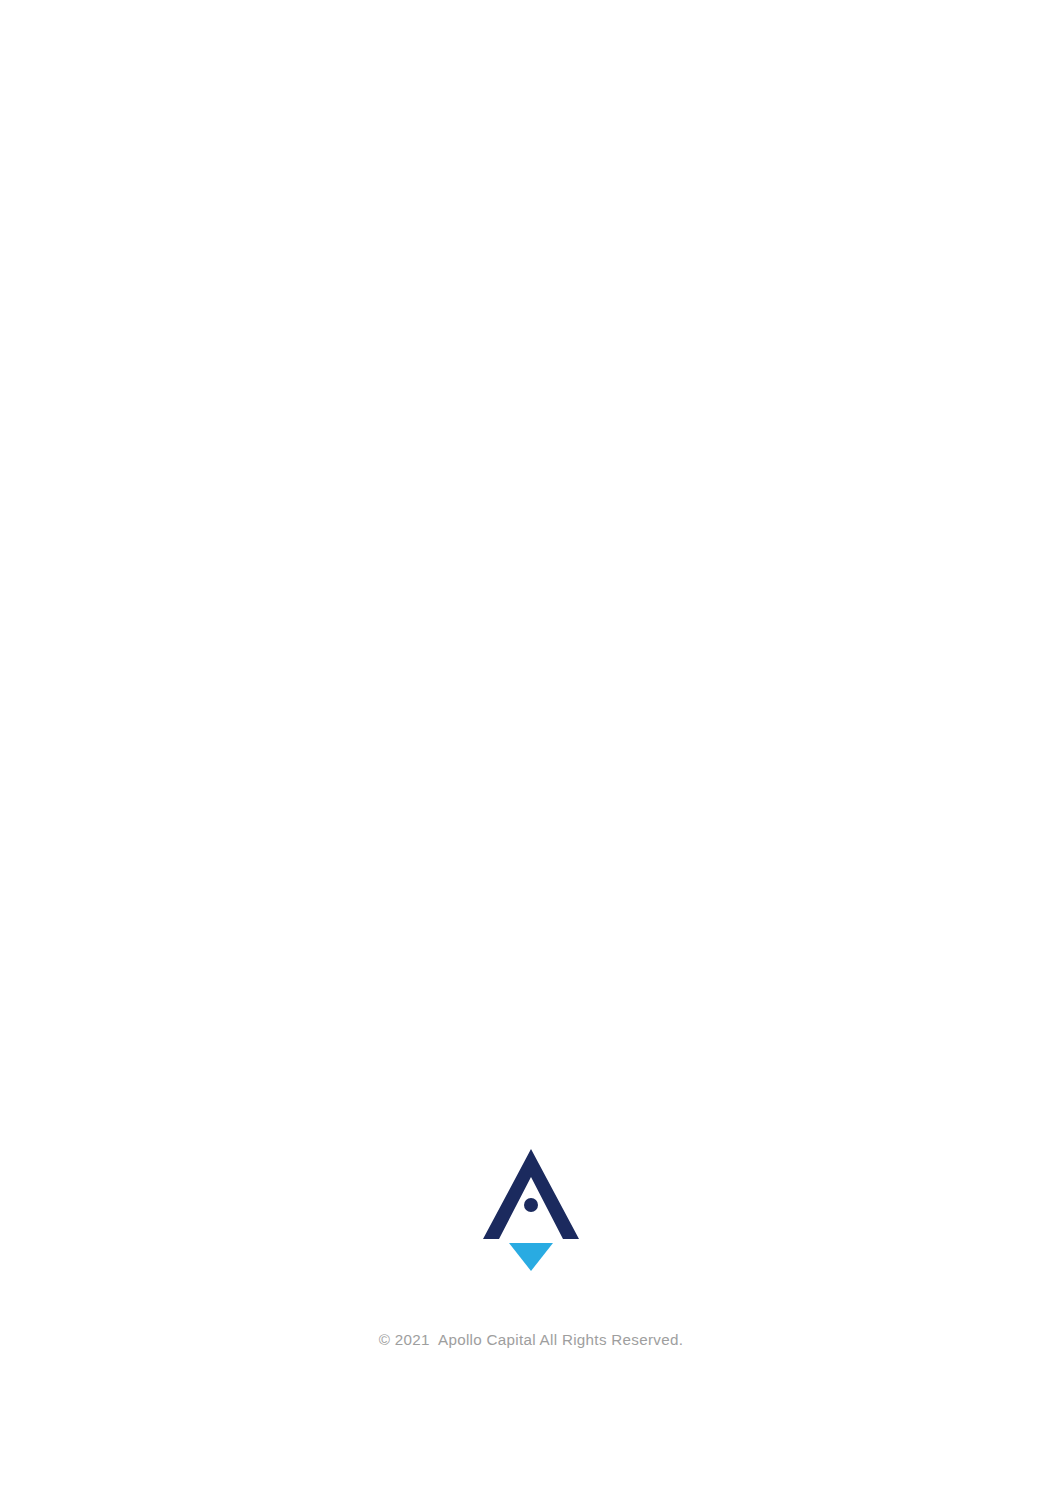© 2021 Apollo Capital All Rights Reserved.